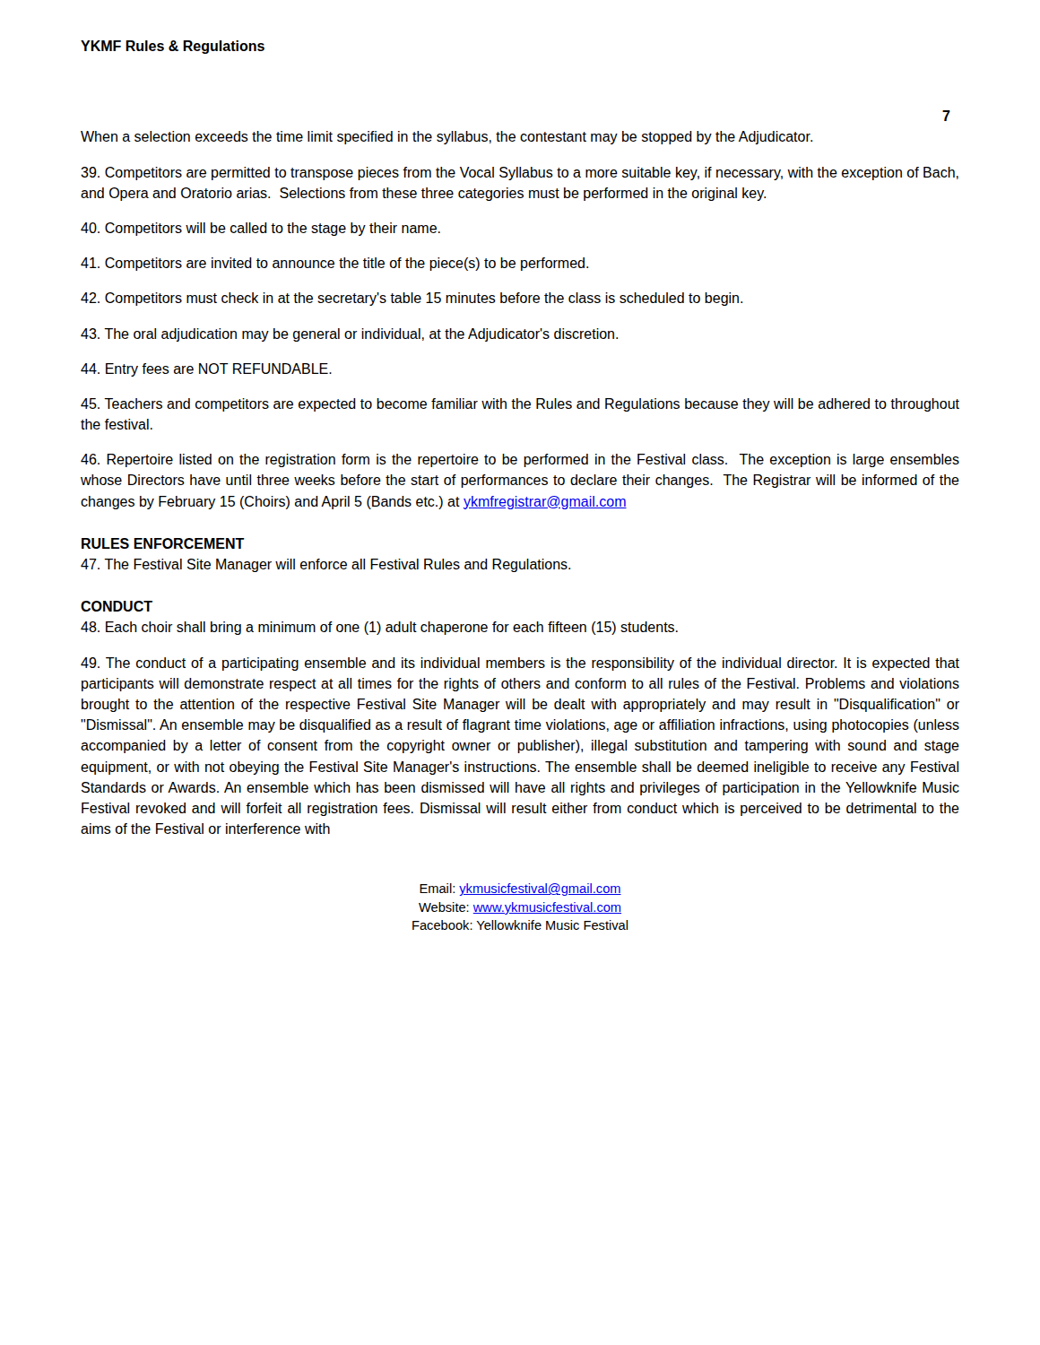YKMF Rules & Regulations
7
When a selection exceeds the time limit specified in the syllabus, the contestant may be stopped by the Adjudicator.
39. Competitors are permitted to transpose pieces from the Vocal Syllabus to a more suitable key, if necessary, with the exception of Bach, and Opera and Oratorio arias. Selections from these three categories must be performed in the original key.
40. Competitors will be called to the stage by their name.
41. Competitors are invited to announce the title of the piece(s) to be performed.
42. Competitors must check in at the secretary's table 15 minutes before the class is scheduled to begin.
43. The oral adjudication may be general or individual, at the Adjudicator's discretion.
44. Entry fees are NOT REFUNDABLE.
45. Teachers and competitors are expected to become familiar with the Rules and Regulations because they will be adhered to throughout the festival.
46. Repertoire listed on the registration form is the repertoire to be performed in the Festival class. The exception is large ensembles whose Directors have until three weeks before the start of performances to declare their changes. The Registrar will be informed of the changes by February 15 (Choirs) and April 5 (Bands etc.) at ykmfregistrar@gmail.com
Rules Enforcement
47. The Festival Site Manager will enforce all Festival Rules and Regulations.
Conduct
48. Each choir shall bring a minimum of one (1) adult chaperone for each fifteen (15) students.
49. The conduct of a participating ensemble and its individual members is the responsibility of the individual director. It is expected that participants will demonstrate respect at all times for the rights of others and conform to all rules of the Festival. Problems and violations brought to the attention of the respective Festival Site Manager will be dealt with appropriately and may result in "Disqualification" or "Dismissal". An ensemble may be disqualified as a result of flagrant time violations, age or affiliation infractions, using photocopies (unless accompanied by a letter of consent from the copyright owner or publisher), illegal substitution and tampering with sound and stage equipment, or with not obeying the Festival Site Manager's instructions. The ensemble shall be deemed ineligible to receive any Festival Standards or Awards. An ensemble which has been dismissed will have all rights and privileges of participation in the Yellowknife Music Festival revoked and will forfeit all registration fees. Dismissal will result either from conduct which is perceived to be detrimental to the aims of the Festival or interference with
Email: ykmusicfestival@gmail.com
Website: www.ykmusicfestival.com
Facebook: Yellowknife Music Festival